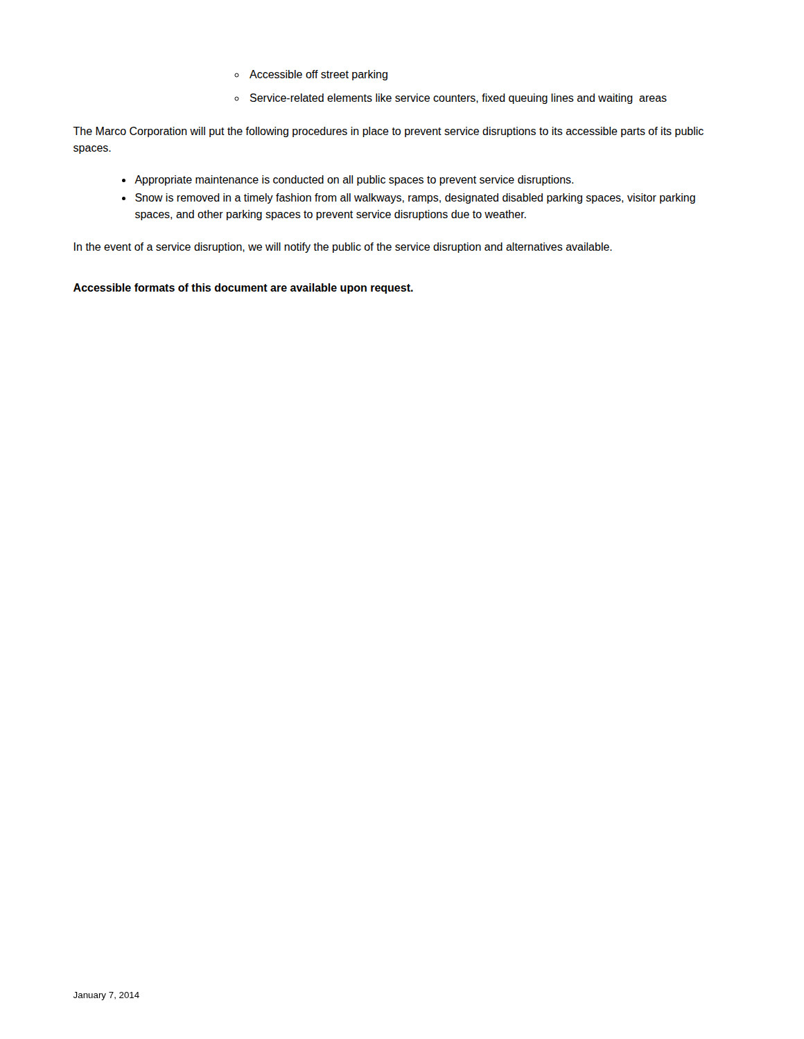Accessible off street parking
Service-related elements like service counters, fixed queuing lines and waiting areas
The Marco Corporation will put the following procedures in place to prevent service disruptions to its accessible parts of its public spaces.
Appropriate maintenance is conducted on all public spaces to prevent service disruptions.
Snow is removed in a timely fashion from all walkways, ramps, designated disabled parking spaces, visitor parking spaces, and other parking spaces to prevent service disruptions due to weather.
In the event of a service disruption, we will notify the public of the service disruption and alternatives available.
Accessible formats of this document are available upon request.
January 7, 2014